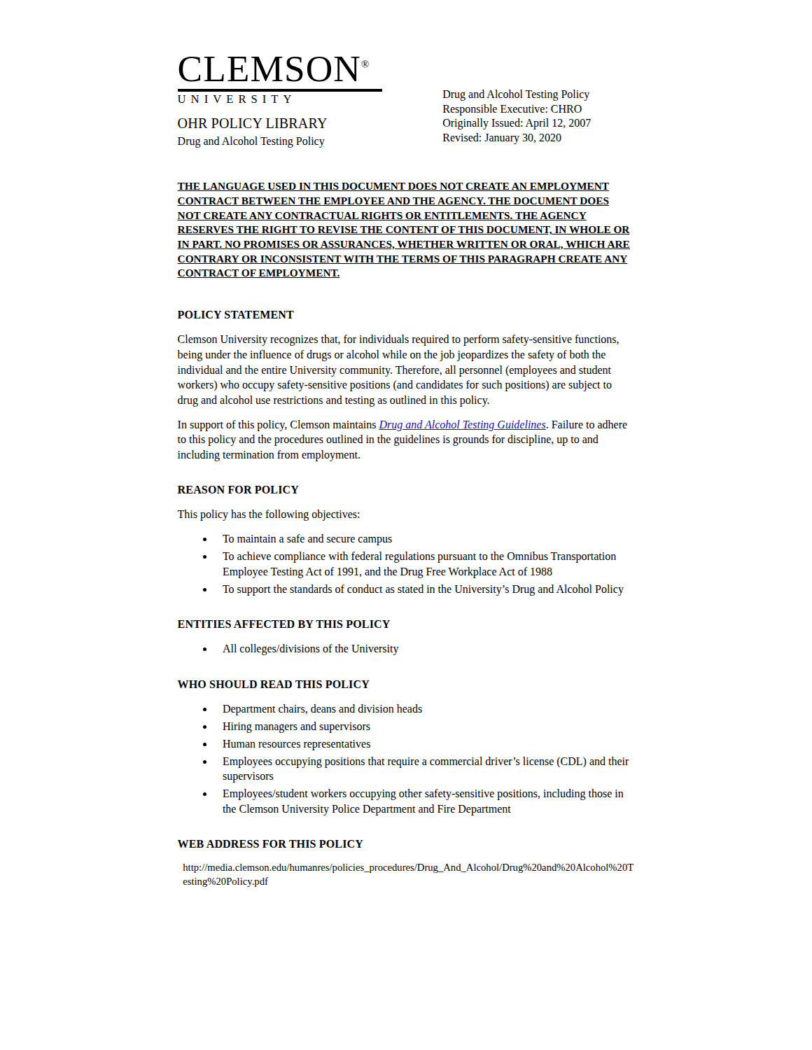CLEMSON®
UNIVERSITY
OHR POLICY LIBRARY
Drug and Alcohol Testing Policy
Drug and Alcohol Testing Policy
Responsible Executive: CHRO
Originally Issued: April 12, 2007
Revised: January 30, 2020
THE LANGUAGE USED IN THIS DOCUMENT DOES NOT CREATE AN EMPLOYMENT CONTRACT BETWEEN THE EMPLOYEE AND THE AGENCY. THE DOCUMENT DOES NOT CREATE ANY CONTRACTUAL RIGHTS OR ENTITLEMENTS. THE AGENCY RESERVES THE RIGHT TO REVISE THE CONTENT OF THIS DOCUMENT, IN WHOLE OR IN PART. NO PROMISES OR ASSURANCES, WHETHER WRITTEN OR ORAL, WHICH ARE CONTRARY OR INCONSISTENT WITH THE TERMS OF THIS PARAGRAPH CREATE ANY CONTRACT OF EMPLOYMENT.
POLICY STATEMENT
Clemson University recognizes that, for individuals required to perform safety-sensitive functions, being under the influence of drugs or alcohol while on the job jeopardizes the safety of both the individual and the entire University community. Therefore, all personnel (employees and student workers) who occupy safety-sensitive positions (and candidates for such positions) are subject to drug and alcohol use restrictions and testing as outlined in this policy.
In support of this policy, Clemson maintains Drug and Alcohol Testing Guidelines. Failure to adhere to this policy and the procedures outlined in the guidelines is grounds for discipline, up to and including termination from employment.
REASON FOR POLICY
This policy has the following objectives:
To maintain a safe and secure campus
To achieve compliance with federal regulations pursuant to the Omnibus Transportation Employee Testing Act of 1991, and the Drug Free Workplace Act of 1988
To support the standards of conduct as stated in the University’s Drug and Alcohol Policy
ENTITIES AFFECTED BY THIS POLICY
All colleges/divisions of the University
WHO SHOULD READ THIS POLICY
Department chairs, deans and division heads
Hiring managers and supervisors
Human resources representatives
Employees occupying positions that require a commercial driver’s license (CDL) and their supervisors
Employees/student workers occupying other safety-sensitive positions, including those in the Clemson University Police Department and Fire Department
WEB ADDRESS FOR THIS POLICY
http://media.clemson.edu/humanres/policies_procedures/Drug_And_Alcohol/Drug%20and%20Alcohol%20Testing%20Policy.pdf